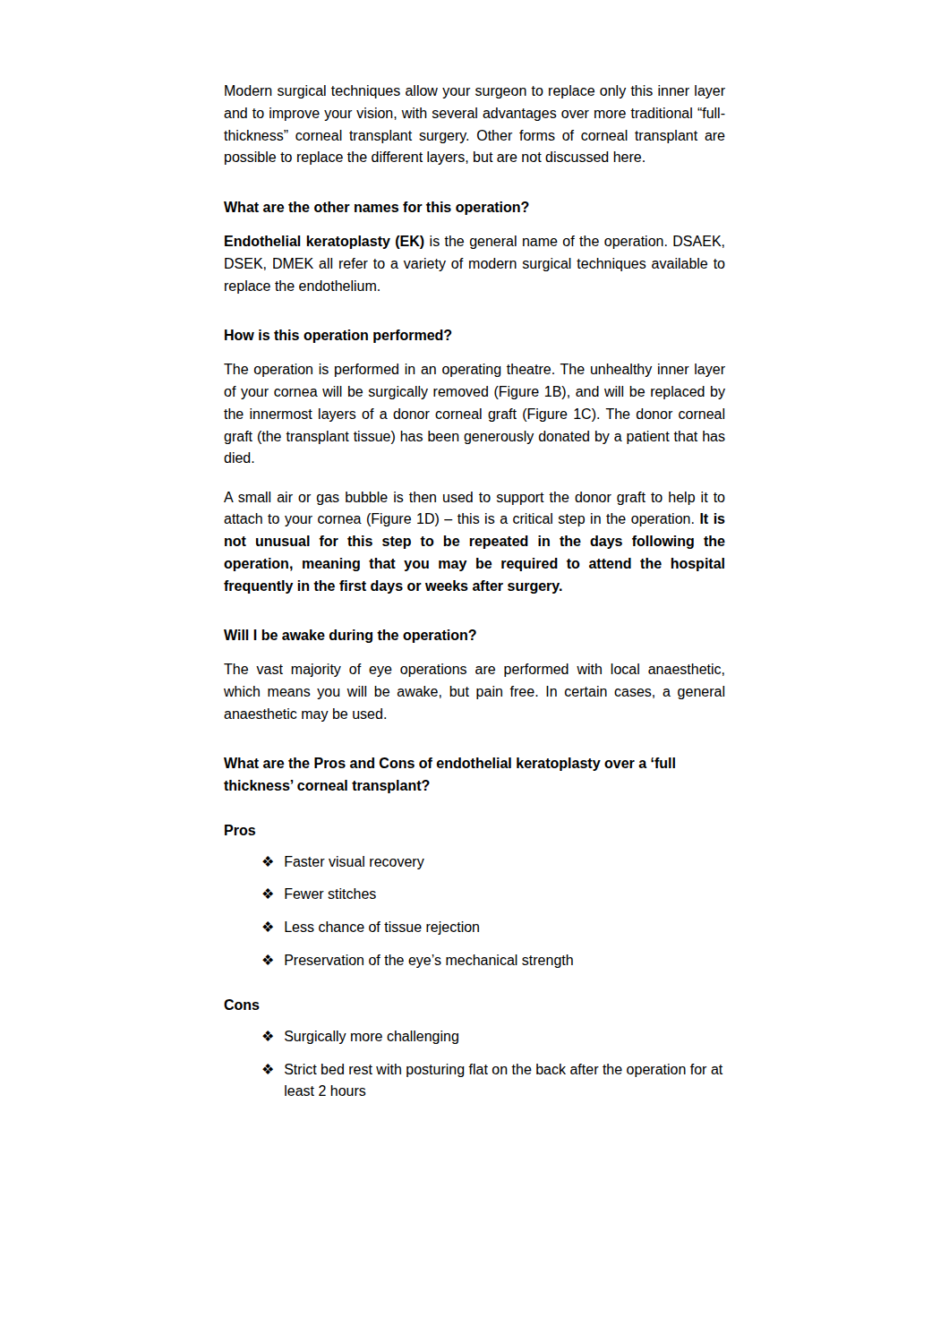Modern surgical techniques allow your surgeon to replace only this inner layer and to improve your vision, with several advantages over more traditional “full-thickness” corneal transplant surgery. Other forms of corneal transplant are possible to replace the different layers, but are not discussed here.
What are the other names for this operation?
Endothelial keratoplasty (EK) is the general name of the operation. DSAEK, DSEK, DMEK all refer to a variety of modern surgical techniques available to replace the endothelium.
How is this operation performed?
The operation is performed in an operating theatre. The unhealthy inner layer of your cornea will be surgically removed (Figure 1B), and will be replaced by the innermost layers of a donor corneal graft (Figure 1C). The donor corneal graft (the transplant tissue) has been generously donated by a patient that has died.
A small air or gas bubble is then used to support the donor graft to help it to attach to your cornea (Figure 1D) – this is a critical step in the operation. It is not unusual for this step to be repeated in the days following the operation, meaning that you may be required to attend the hospital frequently in the first days or weeks after surgery.
Will I be awake during the operation?
The vast majority of eye operations are performed with local anaesthetic, which means you will be awake, but pain free. In certain cases, a general anaesthetic may be used.
What are the Pros and Cons of endothelial keratoplasty over a ‘full thickness’ corneal transplant?
Pros
Faster visual recovery
Fewer stitches
Less chance of tissue rejection
Preservation of the eye’s mechanical strength
Cons
Surgically more challenging
Strict bed rest with posturing flat on the back after the operation for at least 2 hours